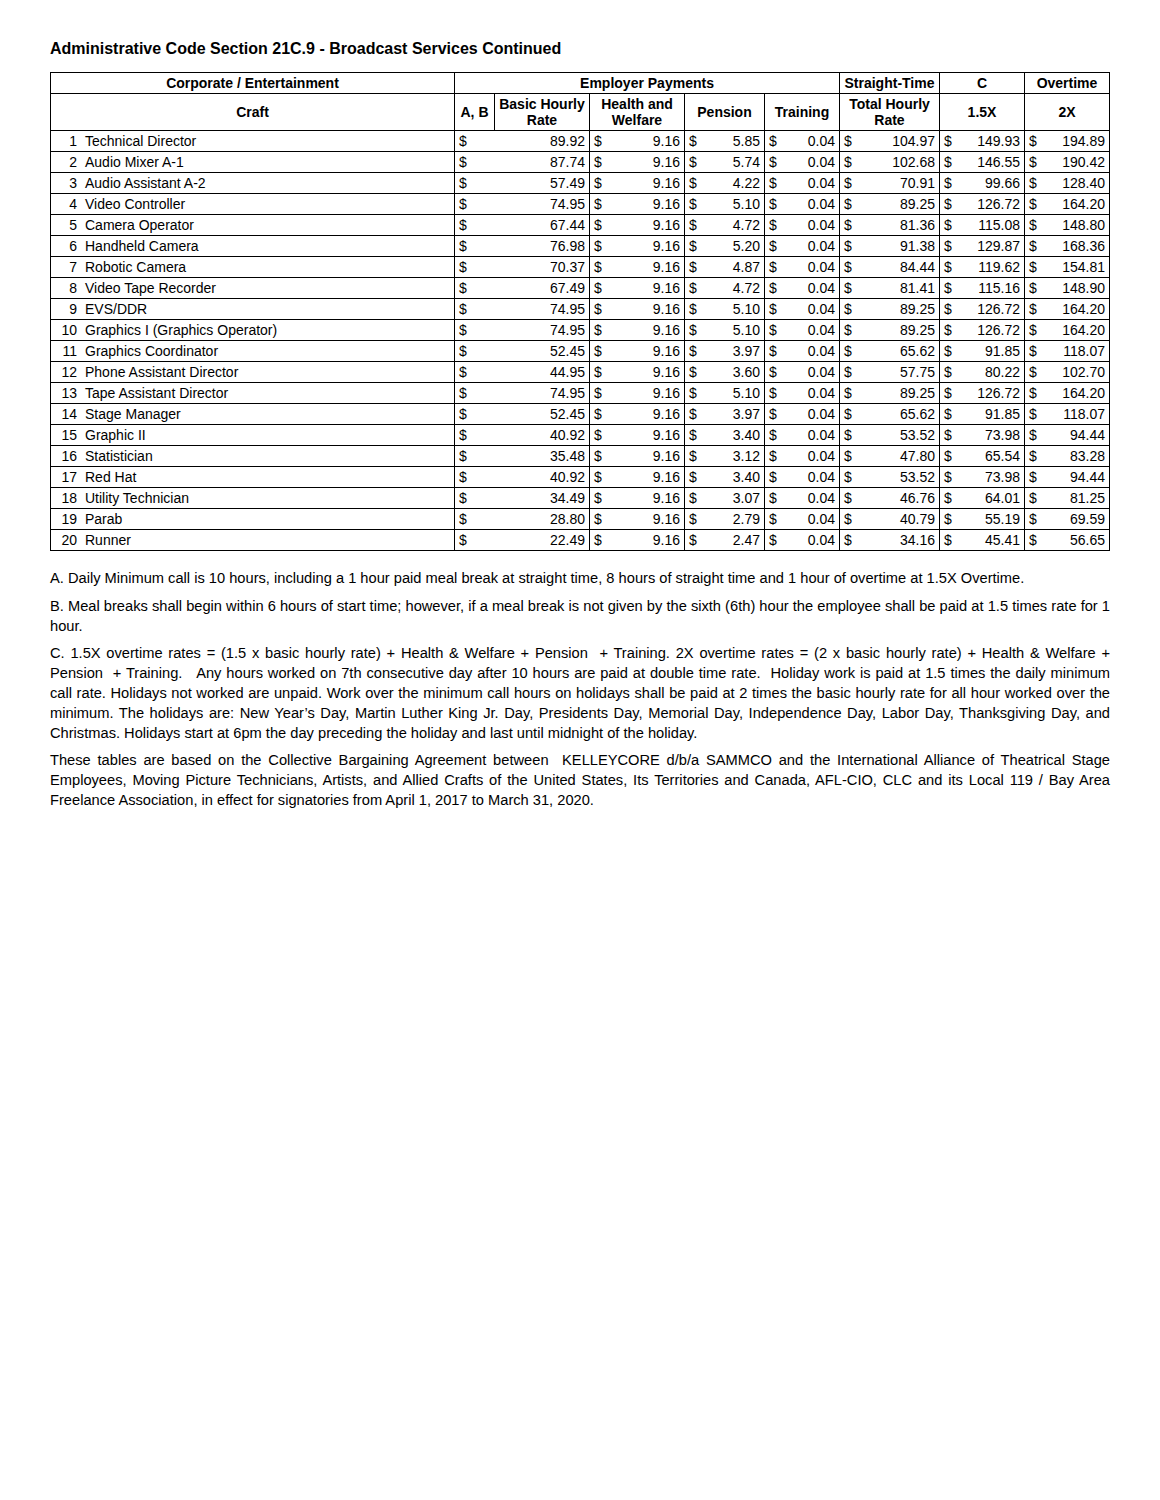Administrative Code Section 21C.9 - Broadcast Services Continued
| Corporate / Entertainment | Employer Payments | Straight-Time | C | Overtime |
| --- | --- | --- | --- | --- |
| Craft | A, B | Basic Hourly Rate | Health and Welfare | Pension | Training | Total Hourly Rate | 1.5X | 2X |
| 1 | Technical Director | $ 89.92 | $ 9.16 | $ 5.85 | $ 0.04 | $ 104.97 | $ 149.93 | $ 194.89 |
| 2 | Audio Mixer A-1 | $ 87.74 | $ 9.16 | $ 5.74 | $ 0.04 | $ 102.68 | $ 146.55 | $ 190.42 |
| 3 | Audio Assistant A-2 | $ 57.49 | $ 9.16 | $ 4.22 | $ 0.04 | $ 70.91 | $ 99.66 | $ 128.40 |
| 4 | Video Controller | $ 74.95 | $ 9.16 | $ 5.10 | $ 0.04 | $ 89.25 | $ 126.72 | $ 164.20 |
| 5 | Camera Operator | $ 67.44 | $ 9.16 | $ 4.72 | $ 0.04 | $ 81.36 | $ 115.08 | $ 148.80 |
| 6 | Handheld Camera | $ 76.98 | $ 9.16 | $ 5.20 | $ 0.04 | $ 91.38 | $ 129.87 | $ 168.36 |
| 7 | Robotic Camera | $ 70.37 | $ 9.16 | $ 4.87 | $ 0.04 | $ 84.44 | $ 119.62 | $ 154.81 |
| 8 | Video Tape Recorder | $ 67.49 | $ 9.16 | $ 4.72 | $ 0.04 | $ 81.41 | $ 115.16 | $ 148.90 |
| 9 | EVS/DDR | $ 74.95 | $ 9.16 | $ 5.10 | $ 0.04 | $ 89.25 | $ 126.72 | $ 164.20 |
| 10 | Graphics I (Graphics Operator) | $ 74.95 | $ 9.16 | $ 5.10 | $ 0.04 | $ 89.25 | $ 126.72 | $ 164.20 |
| 11 | Graphics Coordinator | $ 52.45 | $ 9.16 | $ 3.97 | $ 0.04 | $ 65.62 | $ 91.85 | $ 118.07 |
| 12 | Phone Assistant Director | $ 44.95 | $ 9.16 | $ 3.60 | $ 0.04 | $ 57.75 | $ 80.22 | $ 102.70 |
| 13 | Tape Assistant Director | $ 74.95 | $ 9.16 | $ 5.10 | $ 0.04 | $ 89.25 | $ 126.72 | $ 164.20 |
| 14 | Stage Manager | $ 52.45 | $ 9.16 | $ 3.97 | $ 0.04 | $ 65.62 | $ 91.85 | $ 118.07 |
| 15 | Graphic II | $ 40.92 | $ 9.16 | $ 3.40 | $ 0.04 | $ 53.52 | $ 73.98 | $ 94.44 |
| 16 | Statistician | $ 35.48 | $ 9.16 | $ 3.12 | $ 0.04 | $ 47.80 | $ 65.54 | $ 83.28 |
| 17 | Red Hat | $ 40.92 | $ 9.16 | $ 3.40 | $ 0.04 | $ 53.52 | $ 73.98 | $ 94.44 |
| 18 | Utility Technician | $ 34.49 | $ 9.16 | $ 3.07 | $ 0.04 | $ 46.76 | $ 64.01 | $ 81.25 |
| 19 | Parab | $ 28.80 | $ 9.16 | $ 2.79 | $ 0.04 | $ 40.79 | $ 55.19 | $ 69.59 |
| 20 | Runner | $ 22.49 | $ 9.16 | $ 2.47 | $ 0.04 | $ 34.16 | $ 45.41 | $ 56.65 |
A. Daily Minimum call is 10 hours, including a 1 hour paid meal break at straight time, 8 hours of straight time and 1 hour of overtime at 1.5X Overtime.
B. Meal breaks shall begin within 6 hours of start time; however, if a meal break is not given by the sixth (6th) hour the employee shall be paid at 1.5 times rate for 1 hour.
C. 1.5X overtime rates = (1.5 x basic hourly rate) + Health & Welfare + Pension + Training. 2X overtime rates = (2 x basic hourly rate) + Health & Welfare + Pension + Training. Any hours worked on 7th consecutive day after 10 hours are paid at double time rate. Holiday work is paid at 1.5 times the daily minimum call rate. Holidays not worked are unpaid. Work over the minimum call hours on holidays shall be paid at 2 times the basic hourly rate for all hour worked over the minimum. The holidays are: New Year’s Day, Martin Luther King Jr. Day, Presidents Day, Memorial Day, Independence Day, Labor Day, Thanksgiving Day, and Christmas. Holidays start at 6pm the day preceding the holiday and last until midnight of the holiday.
These tables are based on the Collective Bargaining Agreement between KELLEYCORE d/b/a SAMMCO and the International Alliance of Theatrical Stage Employees, Moving Picture Technicians, Artists, and Allied Crafts of the United States, Its Territories and Canada, AFL-CIO, CLC and its Local 119 / Bay Area Freelance Association, in effect for signatories from April 1, 2017 to March 31, 2020.